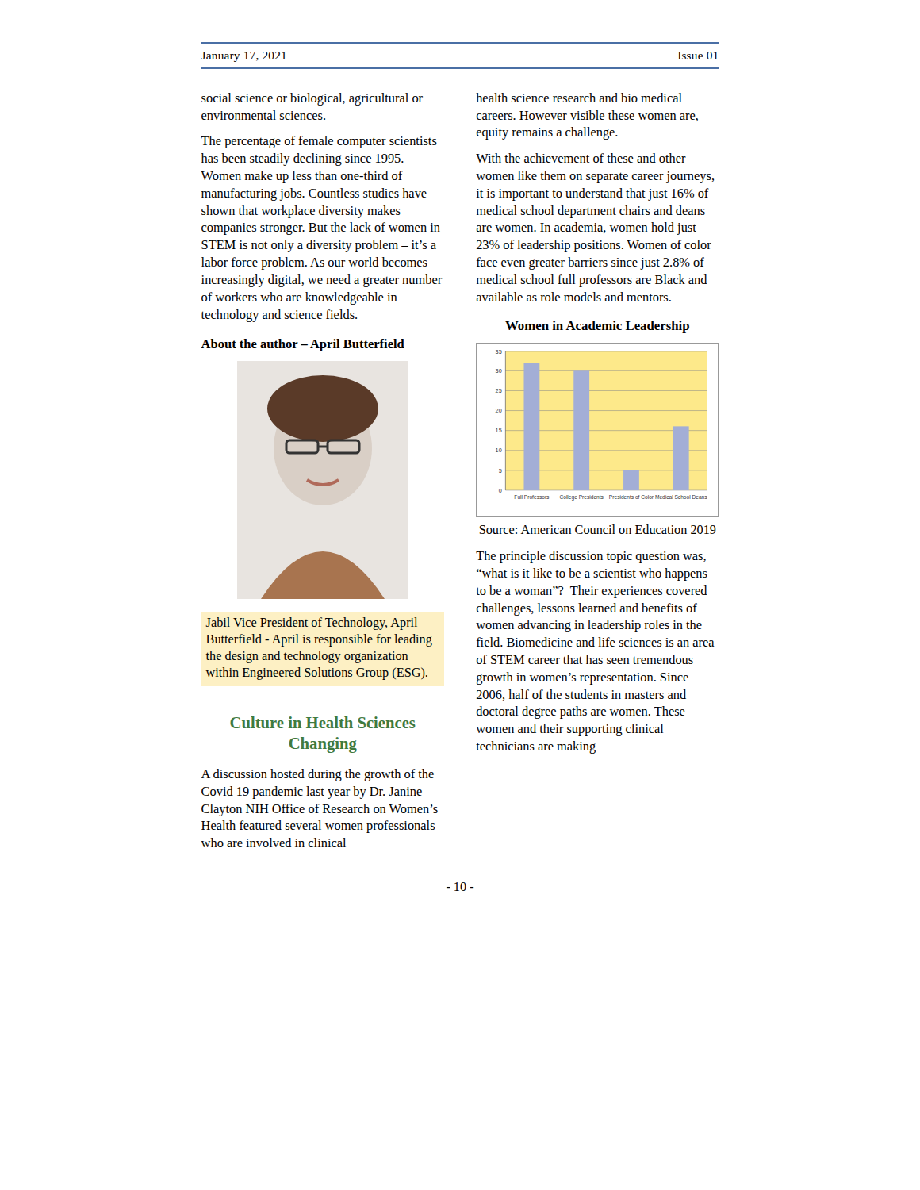January 17, 2021 Issue 01
social science or biological, agricultural or environmental sciences.
The percentage of female computer scientists has been steadily declining since 1995. Women make up less than one-third of manufacturing jobs. Countless studies have shown that workplace diversity makes companies stronger. But the lack of women in STEM is not only a diversity problem – it’s a labor force problem. As our world becomes increasingly digital, we need a greater number of workers who are knowledgeable in technology and science fields.
About the author – April Butterfield
Jabil Vice President of Technology, April Butterfield - April is responsible for leading the design and technology organization within Engineered Solutions Group (ESG).
Culture in Health Sciences Changing
A discussion hosted during the growth of the Covid 19 pandemic last year by Dr. Janine Clayton NIH Office of Research on Women’s Health featured several women professionals who are involved in clinical
health science research and bio medical careers. However visible these women are, equity remains a challenge.
With the achievement of these and other women like them on separate career journeys, it is important to understand that just 16% of medical school department chairs and deans are women. In academia, women hold just 23% of leadership positions. Women of color face even greater barriers since just 2.8% of medical school full professors are Black and available as role models and mentors.
Women in Academic Leadership
Source: American Council on Education 2019
The principle discussion topic question was, “what is it like to be a scientist who happens to be a woman”? Their experiences covered challenges, lessons learned and benefits of women advancing in leadership roles in the field. Biomedicine and life sciences is an area of STEM career that has seen tremendous growth in women’s representation. Since 2006, half of the students in masters and doctoral degree paths are women. These women and their supporting clinical technicians are making
- 10 -